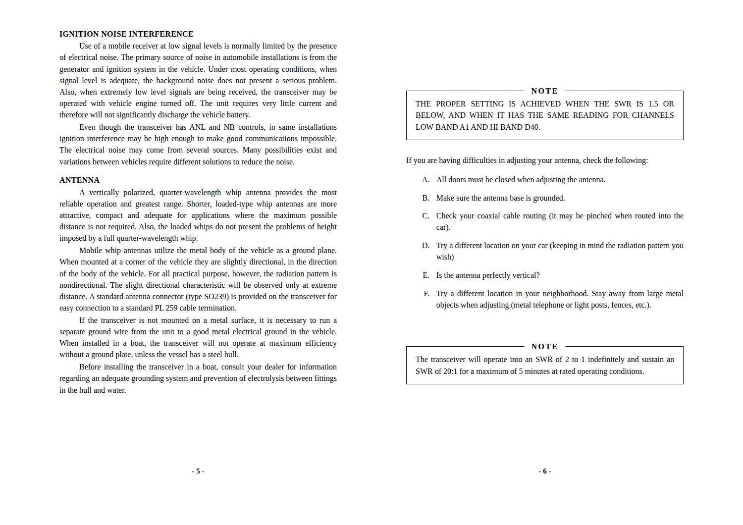Ignition Noise Interference
Use of a mobile receiver at low signal levels is normally limited by the presence of electrical noise. The primary source of noise in automobile installations is from the generator and ignition system in the vehicle. Under most operating conditions, when signal level is adequate, the background noise does not present a serious problem. Also, when extremely low level signals are being received, the transceiver may be operated with vehicle engine turned off. The unit requires very little current and therefore will not significantly discharge the vehicle battery.
Even though the transceiver has ANL and NB controls, in same installations ignition interference may be high enough to make good communications impossible. The electrical noise may come from several sources. Many possibilities exist and variations between vehicles require different solutions to reduce the noise.
Antenna
A vertically polarized, quarter-wavelength whip antenna provides the most reliable operation and greatest range. Shorter, loaded-type whip antennas are more attractive, compact and adequate for applications where the maximum possible distance is not required. Also, the loaded whips do not present the problems of height imposed by a full quarter-wavelength whip.
Mobile whip antennas utilize the metal body of the vehicle as a ground plane. When mounted at a corner of the vehicle they are slightly directional, in the direction of the body of the vehicle. For all practical purpose, however, the radiation pattern is nondirectional. The slight directional characteristic will be observed only at extreme distance. A standard antenna connector (type SO239) is provided on the transceiver for easy connection to a standard PL 259 cable termination.
If the transceiver is not mounted on a metal surface, it is necessary to run a separate ground wire from the unit to a good metal electrical ground in the vehicle. When installed in a boat, the transceiver will not operate at maximum efficiency without a ground plate, unless the vessel has a steel hull.
Before installing the transceiver in a boat, consult your dealer for information regarding an adequate grounding system and prevention of electrolysis between fittings in the hull and water.
- 5 -
NOTE
THE PROPER SETTING IS ACHIEVED WHEN THE SWR IS 1.5 OR BELOW, AND WHEN IT HAS THE SAME READING FOR CHANNELS LOW BAND A1 AND HI BAND D40.
If you are having difficulties in adjusting your antenna, check the following:
All doors must be closed when adjusting the antenna.
Make sure the antenna base is grounded.
Check your coaxial cable routing (it may be pinched when routed into the car).
Try a different location on your car (keeping in mind the radiation pattern you wish)
Is the antenna perfectly vertical?
Try a different location in your neighborhood. Stay away from large metal objects when adjusting (metal telephone or light posts, fences, etc.).
NOTE
The transceiver will operate into an SWR of 2 to 1 indefinitely and sustain an SWR of 20:1 for a maximum of 5 minutes at rated operating conditions.
- 6 -